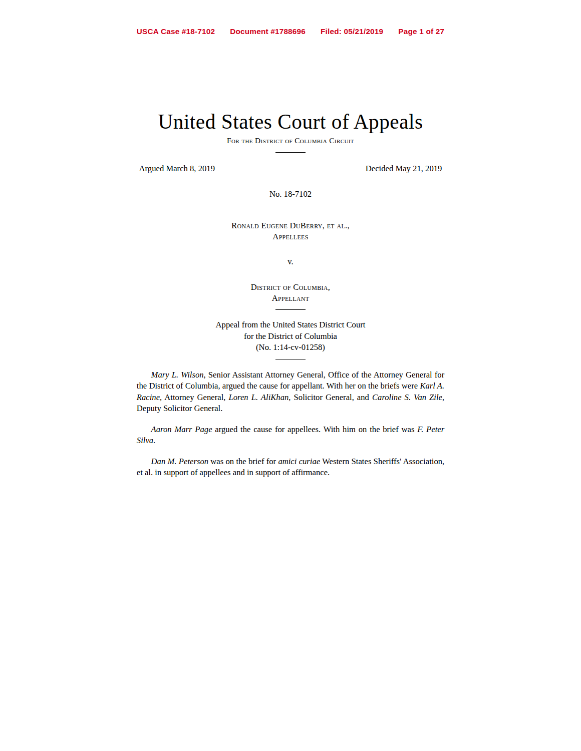USCA Case #18-7102 Document #1788696 Filed: 05/21/2019 Page 1 of 27
United States Court of Appeals
For the District of Columbia Circuit
Argued March 8, 2019 Decided May 21, 2019
No. 18-7102
Ronald Eugene DuBerry, et al.,
Appellees
v.
District of Columbia,
Appellant
Appeal from the United States District Court
for the District of Columbia
(No. 1:14-cv-01258)
Mary L. Wilson, Senior Assistant Attorney General, Office of the Attorney General for the District of Columbia, argued the cause for appellant. With her on the briefs were Karl A. Racine, Attorney General, Loren L. AliKhan, Solicitor General, and Caroline S. Van Zile, Deputy Solicitor General.
Aaron Marr Page argued the cause for appellees. With him on the brief was F. Peter Silva.
Dan M. Peterson was on the brief for amici curiae Western States Sheriffs' Association, et al. in support of appellees and in support of affirmance.